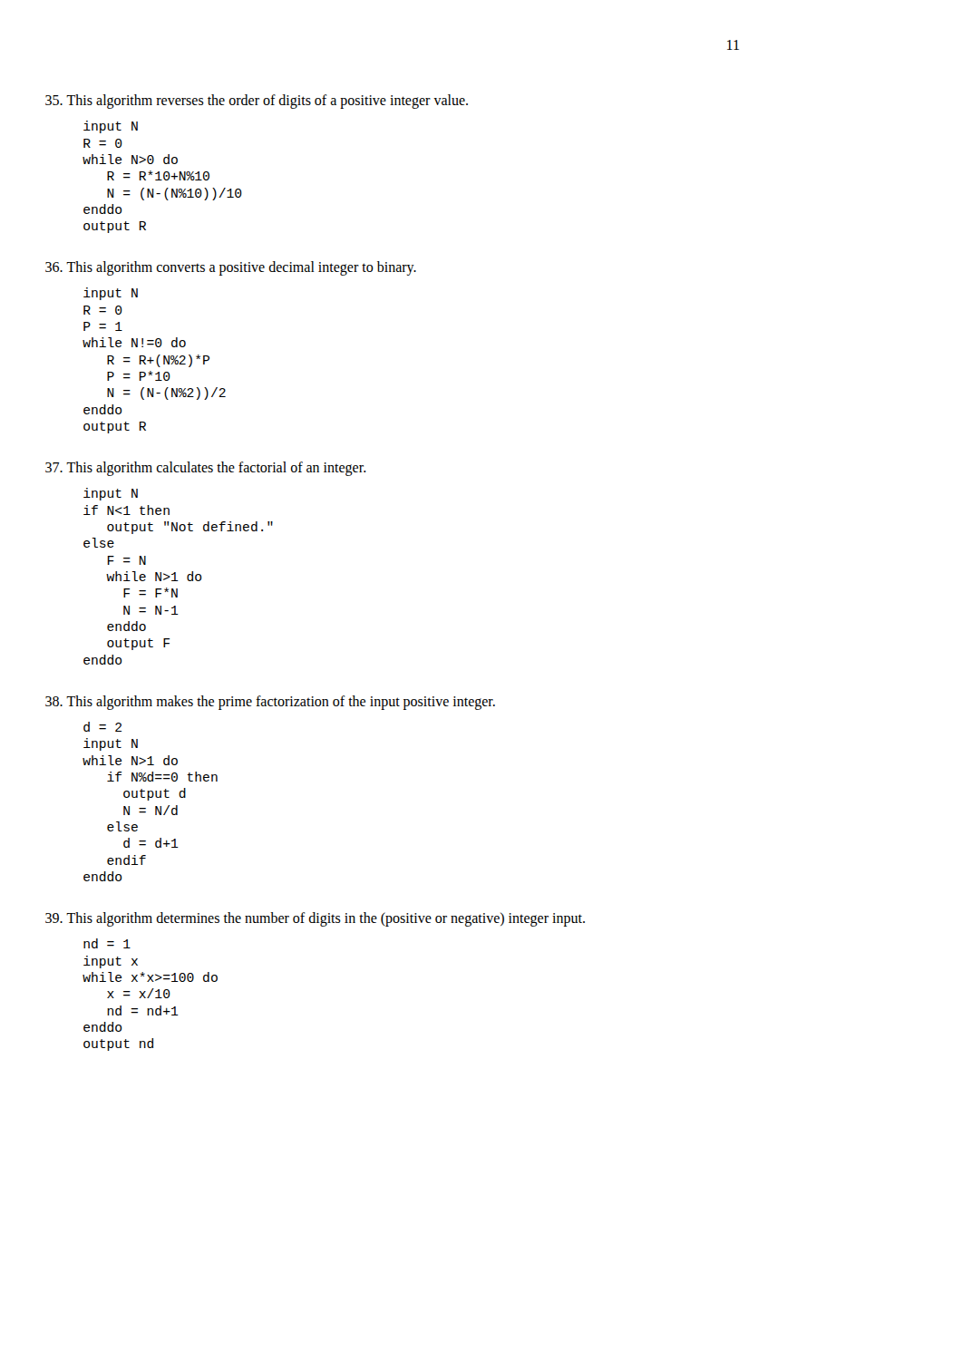11
This algorithm reverses the order of digits of a positive integer value.
input N
R = 0
while N>0 do
   R = R*10+N%10
   N = (N-(N%10))/10
enddo
output R
This algorithm converts a positive decimal integer to binary.
input N
R = 0
P = 1
while N!=0 do
   R = R+(N%2)*P
   P = P*10
   N = (N-(N%2))/2
enddo
output R
This algorithm calculates the factorial of an integer.
input N
if N<1 then
   output "Not defined."
else
   F = N
   while N>1 do
     F = F*N
     N = N-1
   enddo
   output F
enddo
This algorithm makes the prime factorization of the input positive integer.
d = 2
input N
while N>1 do
   if N%d==0 then
     output d
     N = N/d
   else
     d = d+1
   endif
enddo
This algorithm determines the number of digits in the (positive or negative) integer input.
nd = 1
input x
while x*x>=100 do
   x = x/10
   nd = nd+1
enddo
output nd